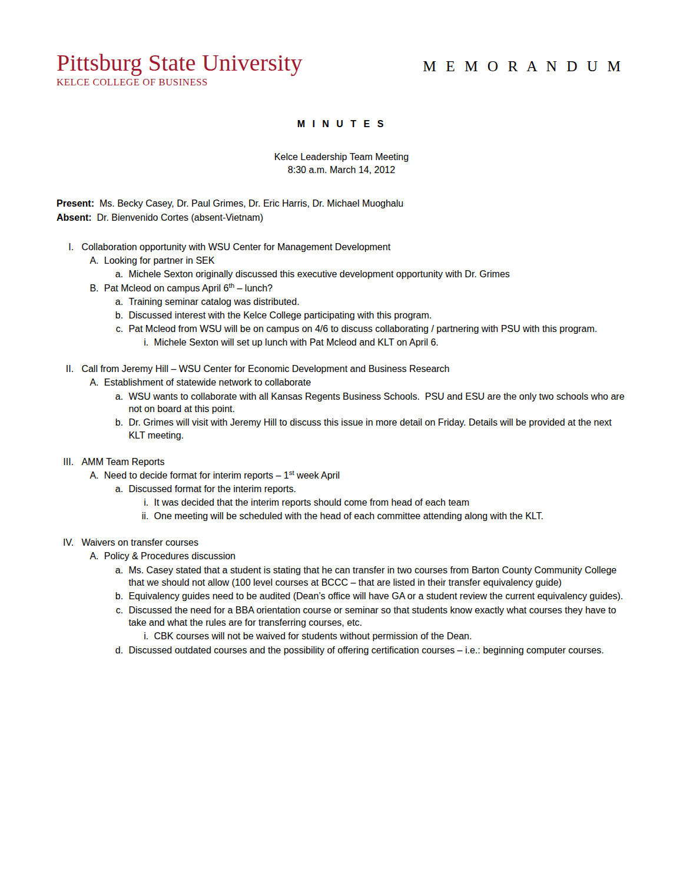Pittsburg State University
KELCE COLLEGE OF BUSINESS
M E M O R A N D U M
M I N U T E S
Kelce Leadership Team Meeting
8:30 a.m. March 14, 2012
Present: Ms. Becky Casey, Dr. Paul Grimes, Dr. Eric Harris, Dr. Michael Muoghalu
Absent: Dr. Bienvenido Cortes (absent-Vietnam)
Collaboration opportunity with WSU Center for Management Development
Looking for partner in SEK
Michele Sexton originally discussed this executive development opportunity with Dr. Grimes
Pat Mcleod on campus April 6th – lunch?
Training seminar catalog was distributed.
Discussed interest with the Kelce College participating with this program.
Pat Mcleod from WSU will be on campus on 4/6 to discuss collaborating / partnering with PSU with this program.
Michele Sexton will set up lunch with Pat Mcleod and KLT on April 6.
Call from Jeremy Hill – WSU Center for Economic Development and Business Research
Establishment of statewide network to collaborate
WSU wants to collaborate with all Kansas Regents Business Schools. PSU and ESU are the only two schools who are not on board at this point.
Dr. Grimes will visit with Jeremy Hill to discuss this issue in more detail on Friday. Details will be provided at the next KLT meeting.
AMM Team Reports
Need to decide format for interim reports – 1st week April
Discussed format for the interim reports.
It was decided that the interim reports should come from head of each team
One meeting will be scheduled with the head of each committee attending along with the KLT.
Waivers on transfer courses
Policy & Procedures discussion
Ms. Casey stated that a student is stating that he can transfer in two courses from Barton County Community College that we should not allow (100 level courses at BCCC – that are listed in their transfer equivalency guide)
Equivalency guides need to be audited (Dean’s office will have GA or a student review the current equivalency guides).
Discussed the need for a BBA orientation course or seminar so that students know exactly what courses they have to take and what the rules are for transferring courses, etc.
CBK courses will not be waived for students without permission of the Dean.
Discussed outdated courses and the possibility of offering certification courses – i.e.: beginning computer courses.